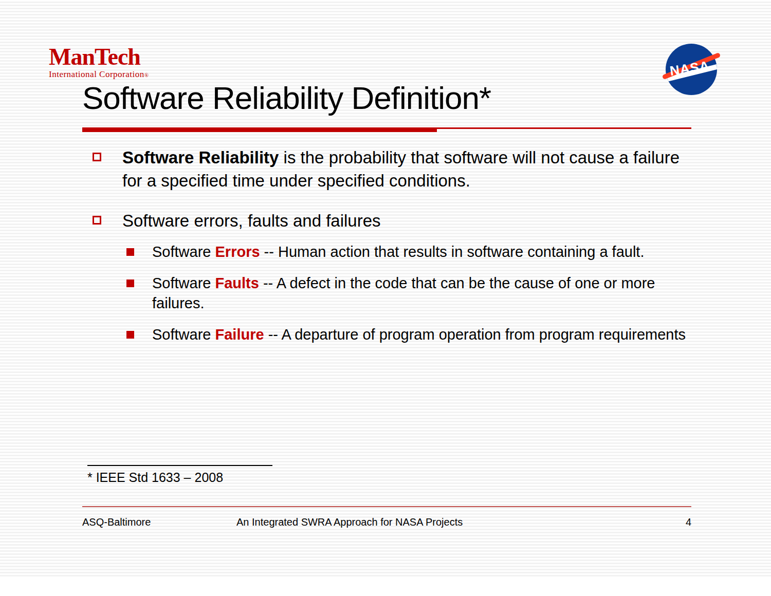ManTech
International Corporation®
NASA
Software Reliability Definition*
Software Reliability is the probability that software will not cause a failure for a specified time under specified conditions.
Software errors, faults and failures
Software Errors -- Human action that results in software containing a fault.
Software Faults -- A defect in the code that can be the cause of one or more failures.
Software Failure -- A departure of program operation from program requirements
* IEEE Std 1633 – 2008
ASQ-Baltimore An Integrated SWRA Approach for NASA Projects 4